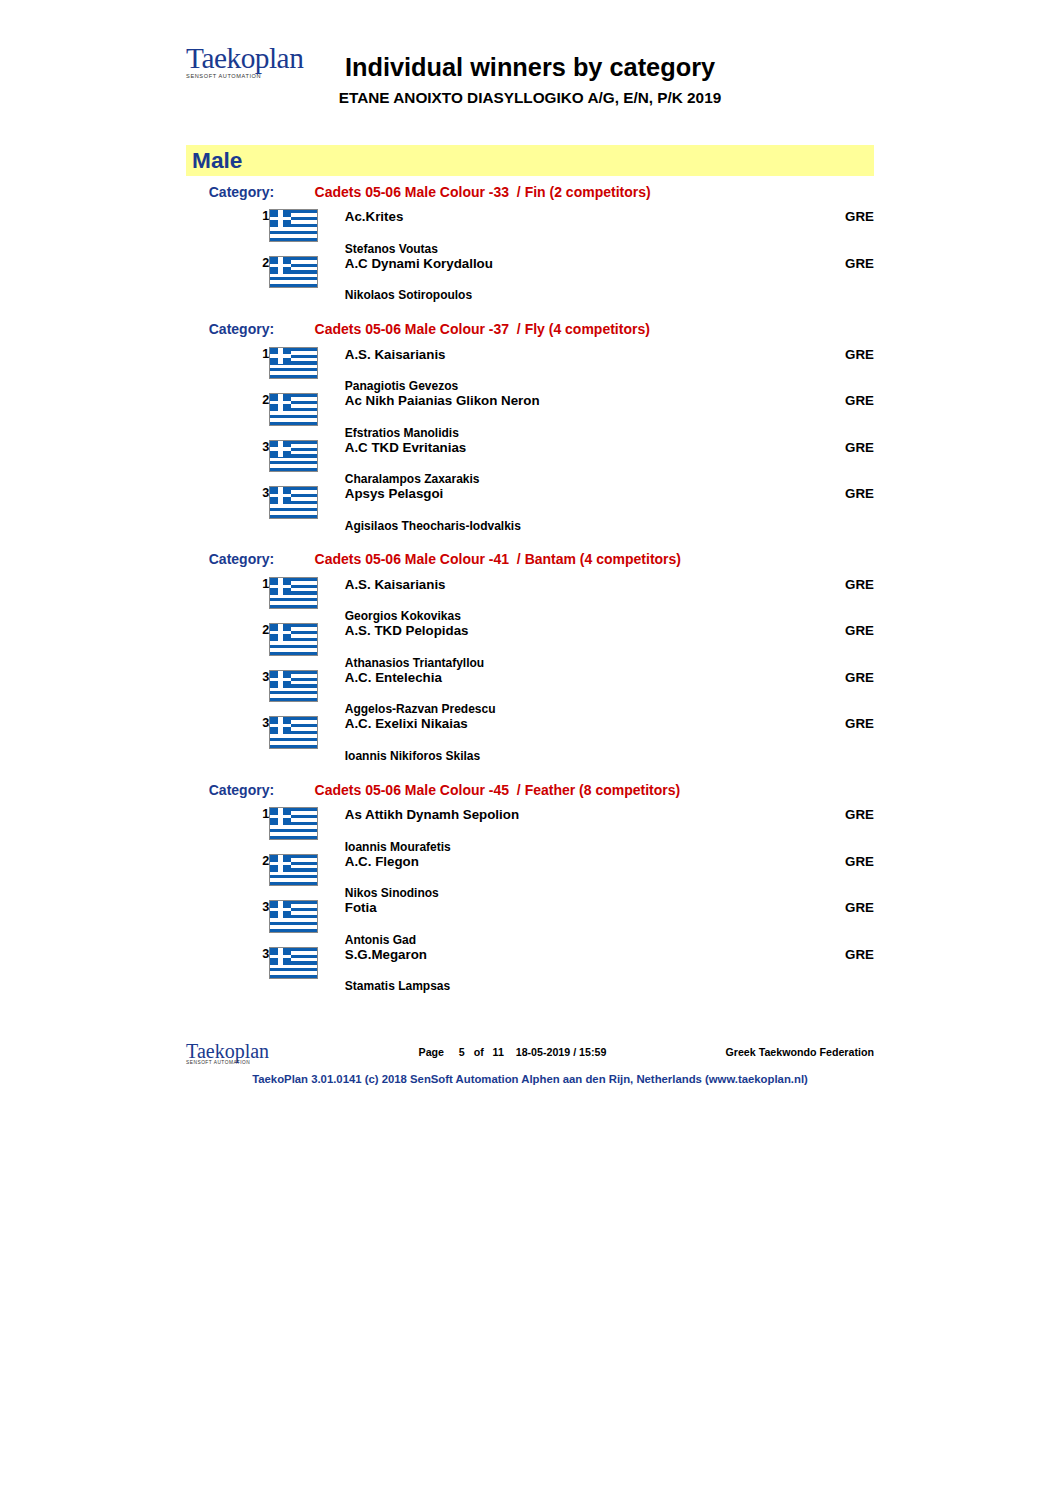Taekoplan
SENSOFT AUTOMATION
Individual winners by category
ETANE ANOIXTO DIASYLLOGIKO A/G, E/N, P/K 2019
Male
Category:
Cadets 05-06 Male Colour -33 / Fin (2 competitors)
| 1 | | Ac.Krites | GRE |
| | | Stefanos Voutas | |
| 2 | | A.C Dynami Korydallou | GRE |
| | | Nikolaos Sotiropoulos | |
Category:
Cadets 05-06 Male Colour -37 / Fly (4 competitors)
| 1 | | A.S. Kaisarianis | GRE |
| | | Panagiotis Gevezos | |
| 2 | | Ac Nikh Paianias Glikon Neron | GRE |
| | | Efstratios Manolidis | |
| 3 | | A.C TKD Evritanias | GRE |
| | | Charalampos Zaxarakis | |
| 3 | | Apsys Pelasgoi | GRE |
| | | Agisilaos Theocharis-Iodvalkis | |
Category:
Cadets 05-06 Male Colour -41 / Bantam (4 competitors)
| 1 | | A.S. Kaisarianis | GRE |
| | | Georgios Kokovikas | |
| 2 | | A.S. TKD Pelopidas | GRE |
| | | Athanasios Triantafyllou | |
| 3 | | A.C. Entelechia | GRE |
| | | Aggelos-Razvan Predescu | |
| 3 | | A.C. Exelixi Nikaias | GRE |
| | | Ioannis Nikiforos Skilas | |
Category:
Cadets 05-06 Male Colour -45 / Feather (8 competitors)
| 1 | | As Attikh Dynamh Sepolion | GRE |
| | | Ioannis Mourafetis | |
| 2 | | A.C. Flegon | GRE |
| | | Nikos Sinodinos | |
| 3 | | Fotia | GRE |
| | | Antonis Gad | |
| 3 | | S.G.Megaron | GRE |
| | | Stamatis Lampsas | |
Taekoplan
SENSOFT AUTOMATION
Page 5 of 11 18-05-2019 / 15:59
Greek Taekwondo Federation
TaekoPlan 3.01.0141 (c) 2018 SenSoft Automation Alphen aan den Rijn, Netherlands (www.taekoplan.nl)